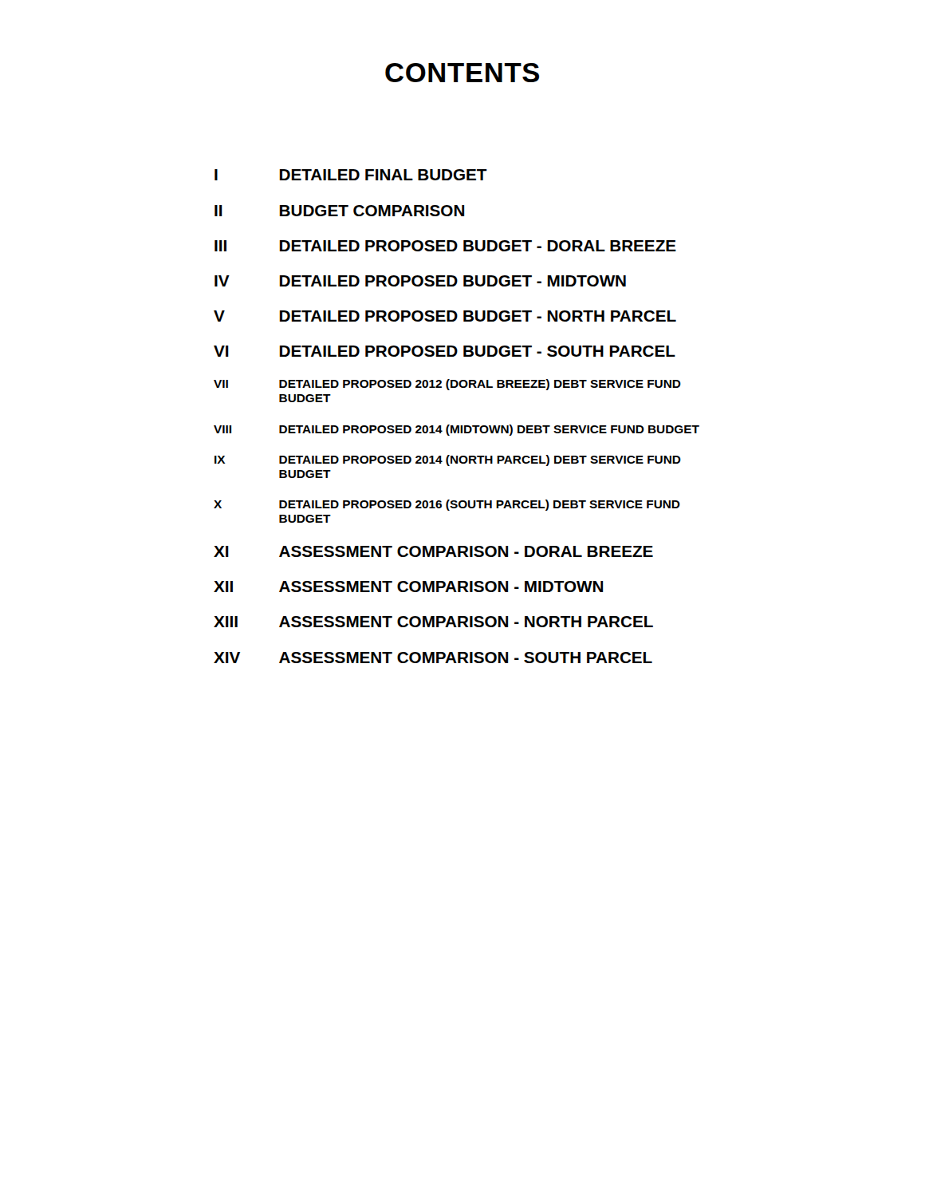CONTENTS
| I | DETAILED FINAL BUDGET |
| II | BUDGET COMPARISON |
| III | DETAILED PROPOSED BUDGET - DORAL BREEZE |
| IV | DETAILED PROPOSED BUDGET - MIDTOWN |
| V | DETAILED PROPOSED BUDGET - NORTH PARCEL |
| VI | DETAILED PROPOSED BUDGET - SOUTH PARCEL |
| VII | DETAILED PROPOSED 2012 (DORAL BREEZE) DEBT SERVICE FUND BUDGET |
| VIII | DETAILED PROPOSED 2014 (MIDTOWN) DEBT SERVICE FUND BUDGET |
| IX | DETAILED PROPOSED 2014 (NORTH PARCEL) DEBT SERVICE FUND BUDGET |
| X | DETAILED PROPOSED 2016 (SOUTH PARCEL) DEBT SERVICE FUND BUDGET |
| XI | ASSESSMENT COMPARISON - DORAL BREEZE |
| XII | ASSESSMENT COMPARISON - MIDTOWN |
| XIII | ASSESSMENT COMPARISON - NORTH PARCEL |
| XIV | ASSESSMENT COMPARISON - SOUTH PARCEL |